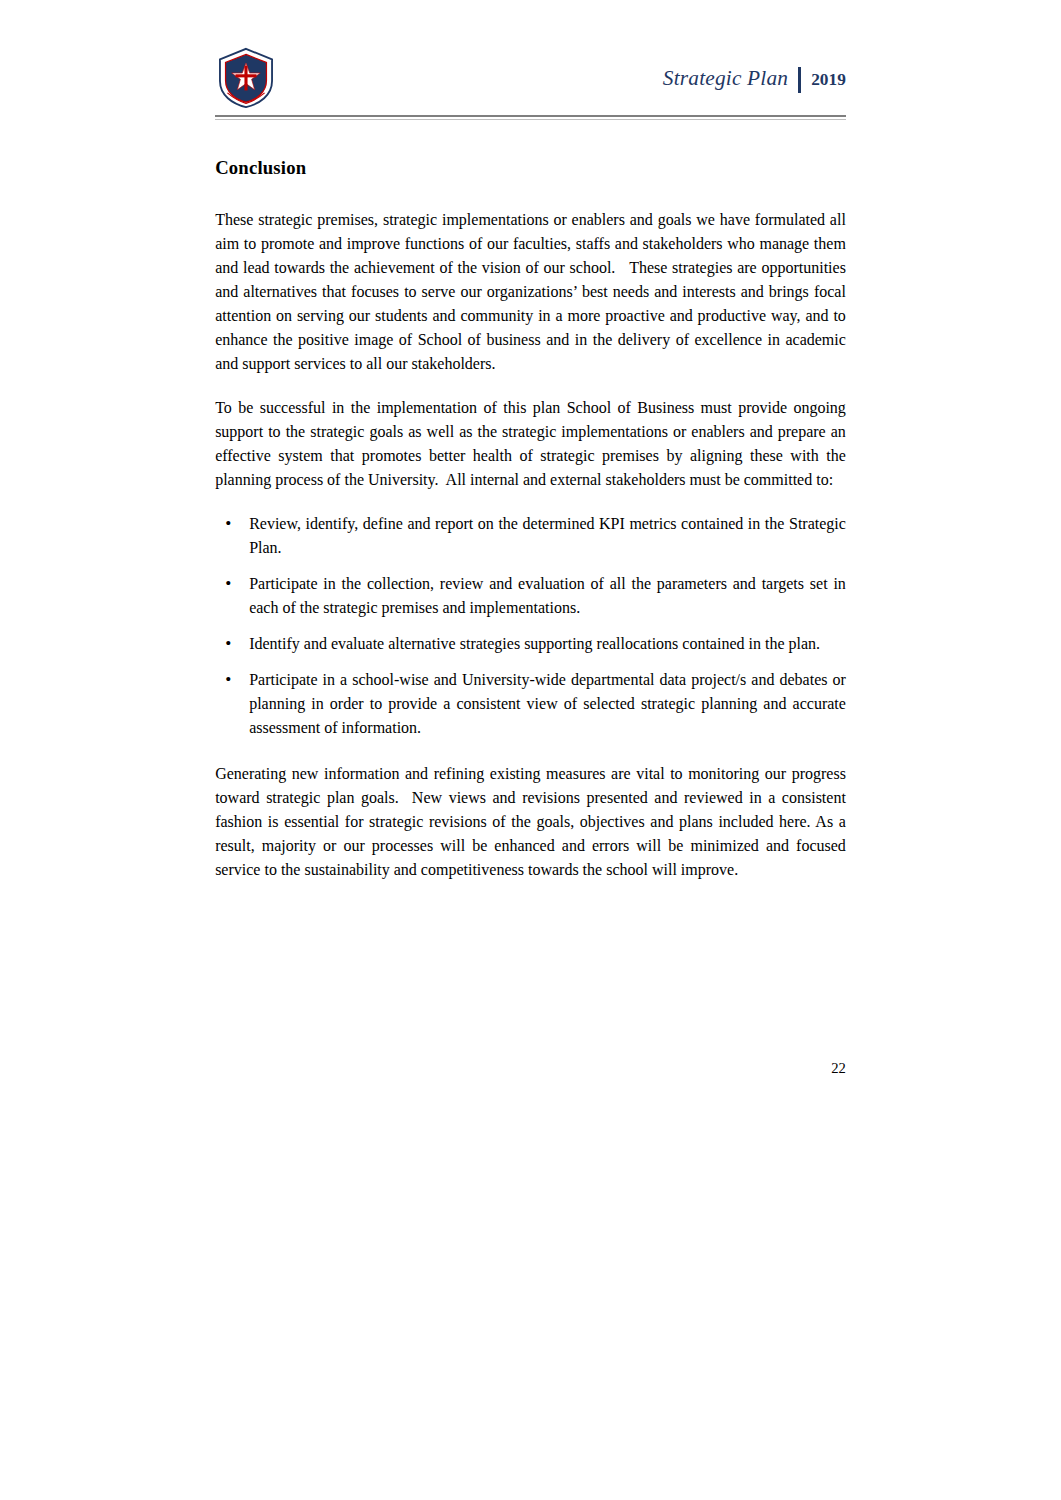Strategic Plan 2019
Conclusion
These strategic premises, strategic implementations or enablers and goals we have formulated all aim to promote and improve functions of our faculties, staffs and stakeholders who manage them and lead towards the achievement of the vision of our school. These strategies are opportunities and alternatives that focuses to serve our organizations’ best needs and interests and brings focal attention on serving our students and community in a more proactive and productive way, and to enhance the positive image of School of business and in the delivery of excellence in academic and support services to all our stakeholders.
To be successful in the implementation of this plan School of Business must provide ongoing support to the strategic goals as well as the strategic implementations or enablers and prepare an effective system that promotes better health of strategic premises by aligning these with the planning process of the University. All internal and external stakeholders must be committed to:
Review, identify, define and report on the determined KPI metrics contained in the Strategic Plan.
Participate in the collection, review and evaluation of all the parameters and targets set in each of the strategic premises and implementations.
Identify and evaluate alternative strategies supporting reallocations contained in the plan.
Participate in a school-wise and University-wide departmental data project/s and debates or planning in order to provide a consistent view of selected strategic planning and accurate assessment of information.
Generating new information and refining existing measures are vital to monitoring our progress toward strategic plan goals. New views and revisions presented and reviewed in a consistent fashion is essential for strategic revisions of the goals, objectives and plans included here. As a result, majority or our processes will be enhanced and errors will be minimized and focused service to the sustainability and competitiveness towards the school will improve.
22